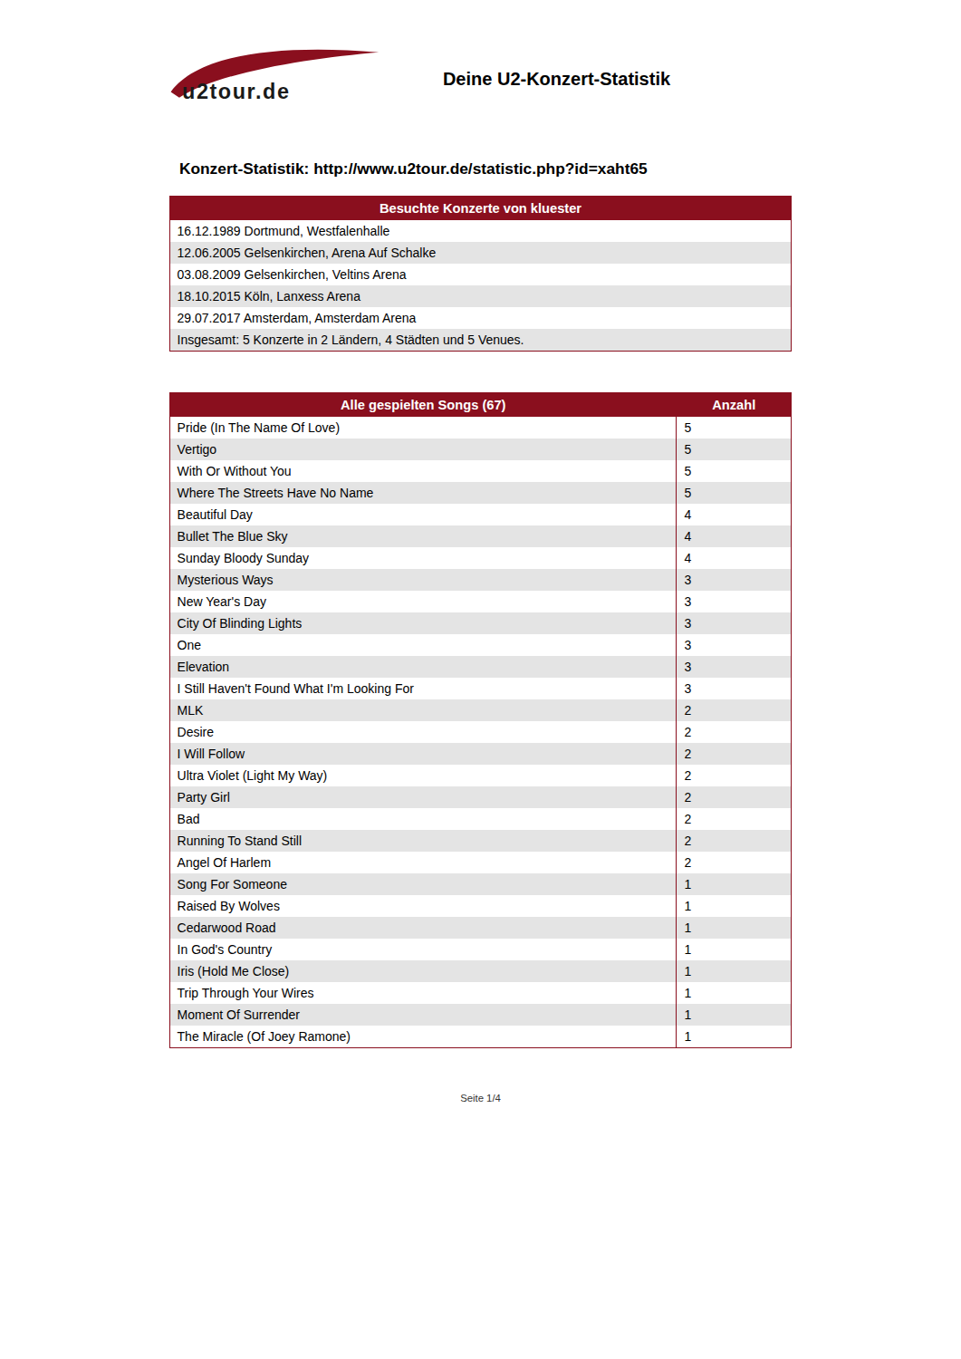u2tour.de
Deine U2-Konzert-Statistik
Konzert-Statistik: http://www.u2tour.de/statistic.php?id=xaht65
| Besuchte Konzerte von kluester |
| --- |
| 16.12.1989 Dortmund, Westfalenhalle |
| 12.06.2005 Gelsenkirchen, Arena Auf Schalke |
| 03.08.2009 Gelsenkirchen, Veltins Arena |
| 18.10.2015 Köln, Lanxess Arena |
| 29.07.2017 Amsterdam, Amsterdam Arena |
| Insgesamt: 5 Konzerte in 2 Ländern, 4 Städten und 5 Venues. |
| Alle gespielten Songs (67) | Anzahl |
| --- | --- |
| Pride (In The Name Of Love) | 5 |
| Vertigo | 5 |
| With Or Without You | 5 |
| Where The Streets Have No Name | 5 |
| Beautiful Day | 4 |
| Bullet The Blue Sky | 4 |
| Sunday Bloody Sunday | 4 |
| Mysterious Ways | 3 |
| New Year's Day | 3 |
| City Of Blinding Lights | 3 |
| One | 3 |
| Elevation | 3 |
| I Still Haven't Found What I'm Looking For | 3 |
| MLK | 2 |
| Desire | 2 |
| I Will Follow | 2 |
| Ultra Violet (Light My Way) | 2 |
| Party Girl | 2 |
| Bad | 2 |
| Running To Stand Still | 2 |
| Angel Of Harlem | 2 |
| Song For Someone | 1 |
| Raised By Wolves | 1 |
| Cedarwood Road | 1 |
| In God's Country | 1 |
| Iris (Hold Me Close) | 1 |
| Trip Through Your Wires | 1 |
| Moment Of Surrender | 1 |
| The Miracle (Of Joey Ramone) | 1 |
Seite 1/4